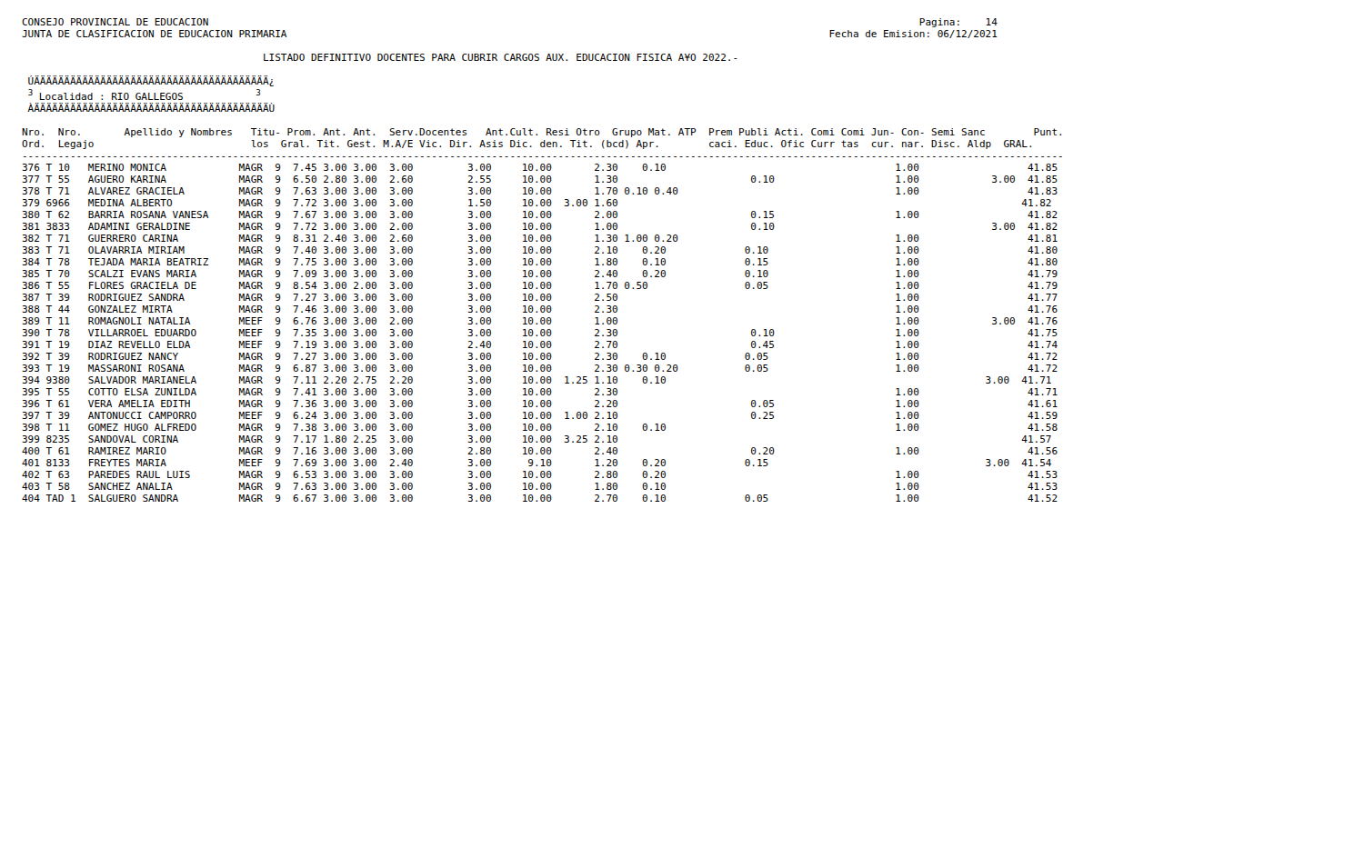CONSEJO PROVINCIAL DE EDUCACION                                                                                                                      Pagina:    14
JUNTA DE CLASIFICACION DE EDUCACION PRIMARIA                                                                                          Fecha de Emision: 06/12/2021

                                        LISTADO DEFINITIVO DOCENTES PARA CUBRIR CARGOS AUX. EDUCACION FISICA A¥O 2022.-

 ÚÄÄÄÄÄÄÄÄÄÄÄÄÄÄÄÄÄÄÄÄÄÄÄÄÄÄÄÄÄÄÄÄÄÄÄÄÄÄÄ¿
 3 Localidad : RIO GALLEGOS            3
 ÀÄÄÄÄÄÄÄÄÄÄÄÄÄÄÄÄÄÄÄÄÄÄÄÄÄÄÄÄÄÄÄÄÄÄÄÄÄÄÄÙ

Nro.  Nro.       Apellido y Nombres   Titu- Prom. Ant. Ant.  Serv.Docentes   Ant.Cult. Resi Otro  Grupo Mat. ATP  Prem Publi Acti. Comi Comi Jun- Con- Semi Sanc        Punt.
Ord.  Legajo                          los  Gral. Tit. Gest. M.A/E Vic. Dir. Asis Dic. den. Tit. (bcd) Apr.        caci. Educ. Ofic Curr tas  cur. nar. Disc. Aldp  GRAL.
-----------------------------------------------------------------------------------------------------------------------------------------------------------------------------
376 T 10   MERINO MONICA            MAGR  9  7.45 3.00 3.00  3.00         3.00     10.00       2.30    0.10                                      1.00                  41.85
377 T 55   AGUERO KARINA            MAGR  9  6.50 2.80 3.00  2.60         2.55     10.00       1.30                      0.10                    1.00            3.00  41.85
378 T 71   ALVAREZ GRACIELA         MAGR  9  7.63 3.00 3.00  3.00         3.00     10.00       1.70 0.10 0.40                                    1.00                  41.83
379 6966   MEDINA ALBERTO           MAGR  9  7.72 3.00 3.00  3.00         1.50     10.00  3.00 1.60                                                                   41.82
380 T 62   BARRIA ROSANA VANESA     MAGR  9  7.67 3.00 3.00  3.00         3.00     10.00       2.00                      0.15                    1.00                  41.82
381 3833   ADAMINI GERALDINE        MAGR  9  7.72 3.00 3.00  2.00         3.00     10.00       1.00                      0.10                                    3.00  41.82
382 T 71   GUERRERO CARINA          MAGR  9  8.31 2.40 3.00  2.60         3.00     10.00       1.30 1.00 0.20                                    1.00                  41.81
383 T 71   OLAVARRIA MIRIAM         MAGR  9  7.40 3.00 3.00  3.00         3.00     10.00       2.10    0.20             0.10                     1.00                  41.80
384 T 78   TEJADA MARIA BEATRIZ     MAGR  9  7.75 3.00 3.00  3.00         3.00     10.00       1.80    0.10             0.15                     1.00                  41.80
385 T 70   SCALZI EVANS MARIA       MAGR  9  7.09 3.00 3.00  3.00         3.00     10.00       2.40    0.20             0.10                     1.00                  41.79
386 T 55   FLORES GRACIELA DE       MAGR  9  8.54 3.00 2.00  3.00         3.00     10.00       1.70 0.50                0.05                     1.00                  41.79
387 T 39   RODRIGUEZ SANDRA         MAGR  9  7.27 3.00 3.00  3.00         3.00     10.00       2.50                                              1.00                  41.77
388 T 44   GONZALEZ MIRTA           MAGR  9  7.46 3.00 3.00  3.00         3.00     10.00       2.30                                              1.00                  41.76
389 T 11   ROMAGNOLI NATALIA        MEEF  9  6.76 3.00 3.00  2.00         3.00     10.00       1.00                                              1.00            3.00  41.76
390 T 78   VILLARROEL EDUARDO       MEEF  9  7.35 3.00 3.00  3.00         3.00     10.00       2.30                      0.10                    1.00                  41.75
391 T 19   DIAZ REVELLO ELDA        MEEF  9  7.19 3.00 3.00  3.00         2.40     10.00       2.70                      0.45                    1.00                  41.74
392 T 39   RODRIGUEZ NANCY          MAGR  9  7.27 3.00 3.00  3.00         3.00     10.00       2.30    0.10             0.05                     1.00                  41.72
393 T 19   MASSARONI ROSANA         MAGR  9  6.87 3.00 3.00  3.00         3.00     10.00       2.30 0.30 0.20           0.05                     1.00                  41.72
394 9380   SALVADOR MARIANELA       MAGR  9  7.11 2.20 2.75  2.20         3.00     10.00  1.25 1.10    0.10                                                     3.00  41.71
395 T 55   COTTO ELSA ZUNILDA       MAGR  9  7.41 3.00 3.00  3.00         3.00     10.00       2.30                                              1.00                  41.71
396 T 61   VERA AMELIA EDITH        MAGR  9  7.36 3.00 3.00  3.00         3.00     10.00       2.20                      0.05                    1.00                  41.61
397 T 39   ANTONUCCI CAMPORRO       MEEF  9  6.24 3.00 3.00  3.00         3.00     10.00  1.00 2.10                      0.25                    1.00                  41.59
398 T 11   GOMEZ HUGO ALFREDO       MAGR  9  7.38 3.00 3.00  3.00         3.00     10.00       2.10    0.10                                      1.00                  41.58
399 8235   SANDOVAL CORINA          MAGR  9  7.17 1.80 2.25  3.00         3.00     10.00  3.25 2.10                                                                   41.57
400 T 61   RAMIREZ MARIO            MAGR  9  7.16 3.00 3.00  3.00         2.80     10.00       2.40                      0.20                    1.00                  41.56
401 8133   FREYTES MARIA            MEEF  9  7.69 3.00 3.00  2.40         3.00      9.10       1.20    0.20             0.15                                    3.00  41.54
402 T 63   PAREDES RAUL LUIS        MAGR  9  6.53 3.00 3.00  3.00         3.00     10.00       2.80    0.20                                      1.00                  41.53
403 T 58   SANCHEZ ANALIA           MAGR  9  7.63 3.00 3.00  3.00         3.00     10.00       1.80    0.10                                      1.00                  41.53
404 TAD 1  SALGUERO SANDRA          MAGR  9  6.67 3.00 3.00  3.00         3.00     10.00       2.70    0.10             0.05                     1.00                  41.52